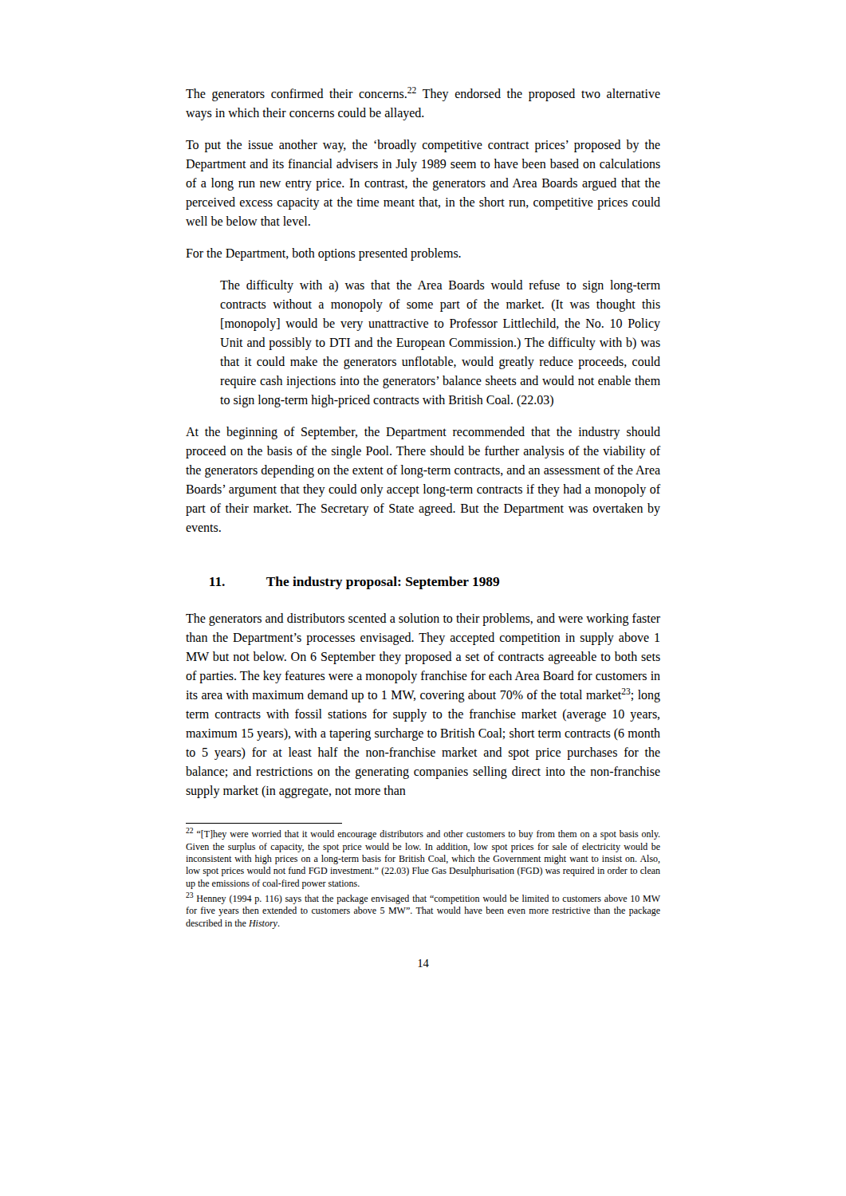The generators confirmed their concerns.22 They endorsed the proposed two alternative ways in which their concerns could be allayed.
To put the issue another way, the ‘broadly competitive contract prices’ proposed by the Department and its financial advisers in July 1989 seem to have been based on calculations of a long run new entry price. In contrast, the generators and Area Boards argued that the perceived excess capacity at the time meant that, in the short run, competitive prices could well be below that level.
For the Department, both options presented problems.
The difficulty with a) was that the Area Boards would refuse to sign long-term contracts without a monopoly of some part of the market. (It was thought this [monopoly] would be very unattractive to Professor Littlechild, the No. 10 Policy Unit and possibly to DTI and the European Commission.) The difficulty with b) was that it could make the generators unflotable, would greatly reduce proceeds, could require cash injections into the generators’ balance sheets and would not enable them to sign long-term high-priced contracts with British Coal. (22.03)
At the beginning of September, the Department recommended that the industry should proceed on the basis of the single Pool. There should be further analysis of the viability of the generators depending on the extent of long-term contracts, and an assessment of the Area Boards’ argument that they could only accept long-term contracts if they had a monopoly of part of their market. The Secretary of State agreed. But the Department was overtaken by events.
11. The industry proposal: September 1989
The generators and distributors scented a solution to their problems, and were working faster than the Department’s processes envisaged. They accepted competition in supply above 1 MW but not below. On 6 September they proposed a set of contracts agreeable to both sets of parties. The key features were a monopoly franchise for each Area Board for customers in its area with maximum demand up to 1 MW, covering about 70% of the total market23; long term contracts with fossil stations for supply to the franchise market (average 10 years, maximum 15 years), with a tapering surcharge to British Coal; short term contracts (6 month to 5 years) for at least half the non-franchise market and spot price purchases for the balance; and restrictions on the generating companies selling direct into the non-franchise supply market (in aggregate, not more than
22 “[T]hey were worried that it would encourage distributors and other customers to buy from them on a spot basis only. Given the surplus of capacity, the spot price would be low. In addition, low spot prices for sale of electricity would be inconsistent with high prices on a long-term basis for British Coal, which the Government might want to insist on. Also, low spot prices would not fund FGD investment.” (22.03) Flue Gas Desulphurisation (FGD) was required in order to clean up the emissions of coal-fired power stations.
23 Henney (1994 p. 116) says that the package envisaged that “competition would be limited to customers above 10 MW for five years then extended to customers above 5 MW”. That would have been even more restrictive than the package described in the History.
14